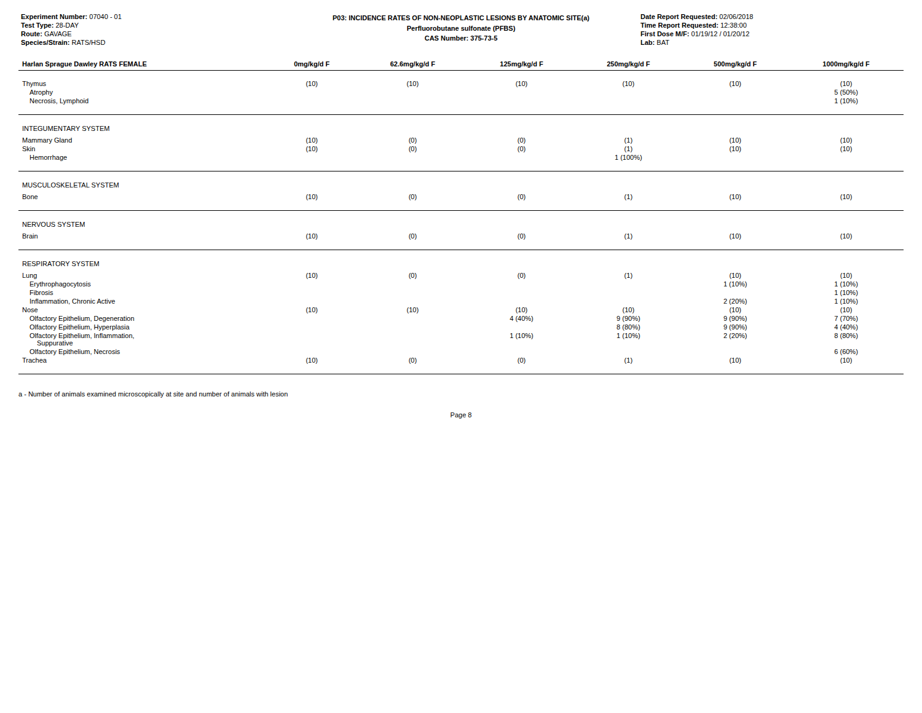| Experiment Number: 07040 - 01 | P03: INCIDENCE RATES OF NON-NEOPLASTIC LESIONS BY ANATOMIC SITE(a) Perfluorobutane sulfonate (PFBS) CAS Number: 375-73-5 | Date Report Requested: 02/06/2018 |
| Test Type: 28-DAY | Time Report Requested: 12:38:00 |
| Route: GAVAGE | First Dose M/F: 01/19/12 / 01/20/12 |
| Species/Strain: RATS/HSD | Lab: BAT |
| Harlan Sprague Dawley RATS FEMALE | 0mg/kg/d F | 62.6mg/kg/d F | 125mg/kg/d F | 250mg/kg/d F | 500mg/kg/d F | 1000mg/kg/d F |
| --- | --- | --- | --- | --- | --- | --- |
| Thymus | (10) | (10) | (10) | (10) | (10) | (10) |
| Atrophy | | | | | | 5 (50%) |
| Necrosis, Lymphoid | | | | | | 1 (10%) |
| INTEGUMENTARY SYSTEM | |
| Mammary Gland | (10) | (0) | (0) | (1) | (10) | (10) |
| Skin | (10) | (0) | (0) | (1) | (10) | (10) |
| Hemorrhage | | | | 1 (100%) | | |
| MUSCULOSKELETAL SYSTEM | |
| Bone | (10) | (0) | (0) | (1) | (10) | (10) |
| NERVOUS SYSTEM | |
| Brain | (10) | (0) | (0) | (1) | (10) | (10) |
| RESPIRATORY SYSTEM | |
| Lung | (10) | (0) | (0) | (1) | (10) | (10) |
| Erythrophagocytosis | | | | | 1 (10%) | 1 (10%) |
| Fibrosis | | | | | | 1 (10%) |
| Inflammation, Chronic Active | | | | | 2 (20%) | 1 (10%) |
| Nose | (10) | (10) | (10) | (10) | (10) | (10) |
| Olfactory Epithelium, Degeneration | | | 4 (40%) | 9 (90%) | 9 (90%) | 7 (70%) |
| Olfactory Epithelium, Hyperplasia | | | | 8 (80%) | 9 (90%) | 4 (40%) |
| Olfactory Epithelium, Inflammation, Suppurative | | | 1 (10%) | 1 (10%) | 2 (20%) | 8 (80%) |
| Olfactory Epithelium, Necrosis | | | | | | 6 (60%) |
| Trachea | (10) | (0) | (0) | (1) | (10) | (10) |
a - Number of animals examined microscopically at site and number of animals with lesion
Page 8